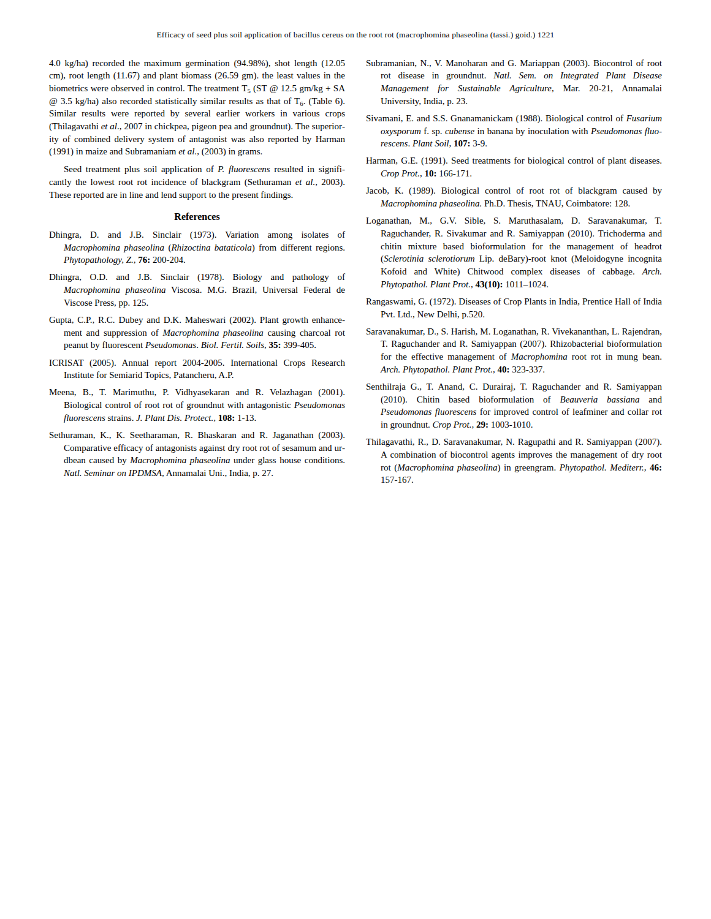Efficacy of seed plus soil application of bacillus cereus on the root rot (macrophomina phaseolina (tassi.) goid.) 1221
4.0 kg/ha) recorded the maximum germination (94.98%), shot length (12.05 cm), root length (11.67) and plant biomass (26.59 gm). the least values in the biometrics were observed in control. The treatment T5 (ST @ 12.5 gm/kg + SA @ 3.5 kg/ha) also recorded statistically similar results as that of T6. (Table 6). Similar results were reported by several earlier workers in various crops (Thilagavathi et al., 2007 in chickpea, pigeon pea and groundnut). The superiority of combined delivery system of antagonist was also reported by Harman (1991) in maize and Subramaniam et al., (2003) in grams.
Seed treatment plus soil application of P. fluorescens resulted in significantly the lowest root rot incidence of blackgram (Sethuraman et al., 2003). These reported are in line and lend support to the present findings.
References
Dhingra, D. and J.B. Sinclair (1973). Variation among isolates of Macrophomina phaseolina (Rhizoctina bataticola) from different regions. Phytopathology, Z., 76: 200-204.
Dhingra, O.D. and J.B. Sinclair (1978). Biology and pathology of Macrophomina phaseolina Viscosa. M.G. Brazil, Universal Federal de Viscose Press, pp. 125.
Gupta, C.P., R.C. Dubey and D.K. Maheswari (2002). Plant growth enhancement and suppression of Macrophomina phaseolina causing charcoal rot peanut by fluorescent Pseudomonas. Biol. Fertil. Soils, 35: 399-405.
ICRISAT (2005). Annual report 2004-2005. International Crops Research Institute for Semiarid Topics, Patancheru, A.P.
Meena, B., T. Marimuthu, P. Vidhyasekaran and R. Velazhagan (2001). Biological control of root rot of groundnut with antagonistic Pseudomonas fluorescens strains. J. Plant Dis. Protect., 108: 1-13.
Sethuraman, K., K. Seetharaman, R. Bhaskaran and R. Jaganathan (2003). Comparative efficacy of antagonists against dry root rot of sesamum and urdbean caused by Macrophomina phaseolina under glass house conditions. Natl. Seminar on IPDMSA, Annamalai Uni., India, p. 27.
Subramanian, N., V. Manoharan and G. Mariappan (2003). Biocontrol of root rot disease in groundnut. Natl. Sem. on Integrated Plant Disease Management for Sustainable Agriculture, Mar. 20-21, Annamalai University, India, p. 23.
Sivamani, E. and S.S. Gnanamanickam (1988). Biological control of Fusarium oxysporum f. sp. cubense in banana by inoculation with Pseudomonas fluorescens. Plant Soil, 107: 3-9.
Harman, G.E. (1991). Seed treatments for biological control of plant diseases. Crop Prot., 10: 166-171.
Jacob, K. (1989). Biological control of root rot of blackgram caused by Macrophomina phaseolina. Ph.D. Thesis, TNAU, Coimbatore: 128.
Loganathan, M., G.V. Sible, S. Maruthasalam, D. Saravanakumar, T. Raguchander, R. Sivakumar and R. Samiyappan (2010). Trichoderma and chitin mixture based bioformulation for the management of headrot (Sclerotinia sclerotiorum Lip. deBary)-root knot (Meloidogyne incognita Kofoid and White) Chitwood complex diseases of cabbage. Arch. Phytopathol. Plant Prot., 43(10): 1011–1024.
Rangaswami, G. (1972). Diseases of Crop Plants in India, Prentice Hall of India Pvt. Ltd., New Delhi, p.520.
Saravanakumar, D., S. Harish, M. Loganathan, R. Vivekananthan, L. Rajendran, T. Raguchander and R. Samiyappan (2007). Rhizobacterial bioformulation for the effective management of Macrophomina root rot in mung bean. Arch. Phytopathol. Plant Prot., 40: 323-337.
Senthilraja G., T. Anand, C. Durairaj, T. Raguchander and R. Samiyappan (2010). Chitin based bioformulation of Beauveria bassiana and Pseudomonas fluorescens for improved control of leafminer and collar rot in groundnut. Crop Prot., 29: 1003-1010.
Thilagavathi, R., D. Saravanakumar, N. Ragupathi and R. Samiyappan (2007). A combination of biocontrol agents improves the management of dry root rot (Macrophomina phaseolina) in greengram. Phytopathol. Mediterr., 46: 157-167.